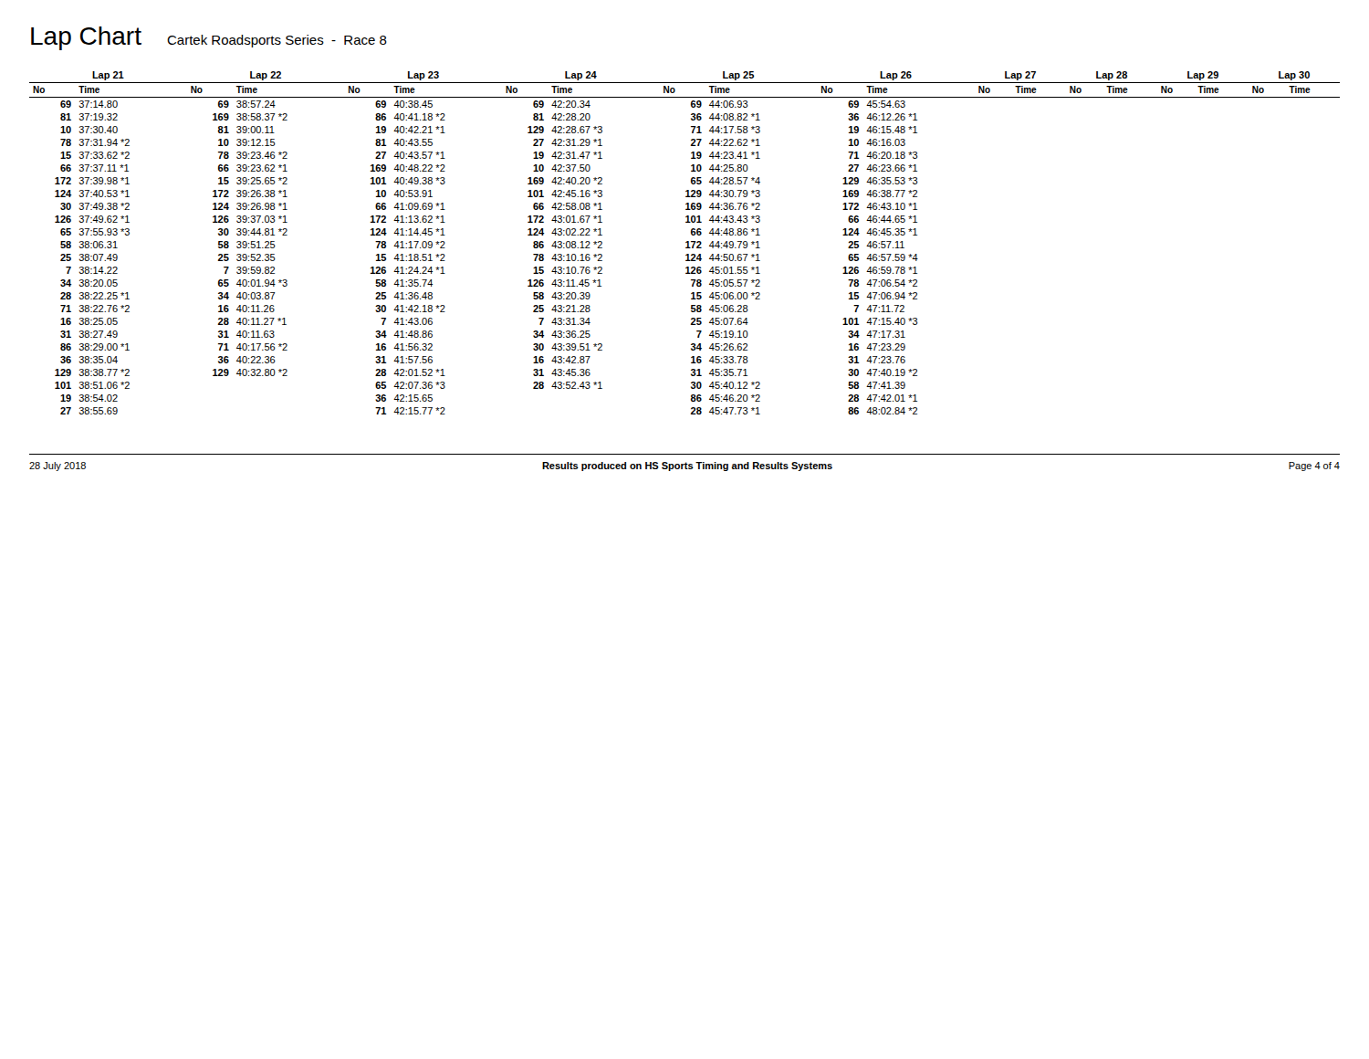Lap Chart Cartek Roadsports Series - Race 8
| Lap 21 | Lap 22 | Lap 23 | Lap 24 | Lap 25 | Lap 26 | Lap 27 | Lap 28 | Lap 29 | Lap 30 |
| --- | --- | --- | --- | --- | --- | --- | --- | --- | --- |
| No | Time | No | Time | No | Time | No | Time | No | Time | No | Time | No | Time | No | Time | No | Time | No | Time |
| 69 | 37:14.80 | 69 | 38:57.24 | 69 | 40:38.45 | 69 | 42:20.34 | 69 | 44:06.93 | 69 | 45:54.63 | | | | | | | | |
| 81 | 37:19.32 | 169 | 38:58.37 *2 | 86 | 40:41.18 *2 | 81 | 42:28.20 | 36 | 44:08.82 *1 | 36 | 46:12.26 *1 | | | | | | | | |
| 10 | 37:30.40 | 81 | 39:00.11 | 19 | 40:42.21 *1 | 129 | 42:28.67 *3 | 71 | 44:17.58 *3 | 19 | 46:15.48 *1 | | | | | | | | |
| 78 | 37:31.94 *2 | 10 | 39:12.15 | 81 | 40:43.55 | 27 | 42:31.29 *1 | 27 | 44:22.62 *1 | 10 | 46:16.03 | | | | | | | | |
| 15 | 37:33.62 *2 | 78 | 39:23.46 *2 | 27 | 40:43.57 *1 | 19 | 42:31.47 *1 | 19 | 44:23.41 *1 | 71 | 46:20.18 *3 | | | | | | | | |
| 66 | 37:37.11 *1 | 66 | 39:23.62 *1 | 169 | 40:48.22 *2 | 10 | 42:37.50 | 10 | 44:25.80 | 27 | 46:23.66 *1 | | | | | | | | |
| 172 | 37:39.98 *1 | 15 | 39:25.65 *2 | 101 | 40:49.38 *3 | 169 | 42:40.20 *2 | 65 | 44:28.57 *4 | 129 | 46:35.53 *3 | | | | | | | | |
| 124 | 37:40.53 *1 | 172 | 39:26.38 *1 | 10 | 40:53.91 | 101 | 42:45.16 *3 | 129 | 44:30.79 *3 | 169 | 46:38.77 *2 | | | | | | | | |
| 30 | 37:49.38 *2 | 124 | 39:26.98 *1 | 66 | 41:09.69 *1 | 66 | 42:58.08 *1 | 169 | 44:36.76 *2 | 172 | 46:43.10 *1 | | | | | | | | |
| 126 | 37:49.62 *1 | 126 | 39:37.03 *1 | 172 | 41:13.62 *1 | 172 | 43:01.67 *1 | 101 | 44:43.43 *3 | 66 | 46:44.65 *1 | | | | | | | | |
| 65 | 37:55.93 *3 | 30 | 39:44.81 *2 | 124 | 41:14.45 *1 | 124 | 43:02.22 *1 | 66 | 44:48.86 *1 | 124 | 46:45.35 *1 | | | | | | | | |
| 58 | 38:06.31 | 58 | 39:51.25 | 78 | 41:17.09 *2 | 86 | 43:08.12 *2 | 172 | 44:49.79 *1 | 25 | 46:57.11 | | | | | | | | |
| 25 | 38:07.49 | 25 | 39:52.35 | 15 | 41:18.51 *2 | 78 | 43:10.16 *2 | 124 | 44:50.67 *1 | 65 | 46:57.59 *4 | | | | | | | | |
| 7 | 38:14.22 | 7 | 39:59.82 | 126 | 41:24.24 *1 | 15 | 43:10.76 *2 | 126 | 45:01.55 *1 | 126 | 46:59.78 *1 | | | | | | | | |
| 34 | 38:20.05 | 65 | 40:01.94 *3 | 58 | 41:35.74 | 126 | 43:11.45 *1 | 78 | 45:05.57 *2 | 78 | 47:06.54 *2 | | | | | | | | |
| 28 | 38:22.25 *1 | 34 | 40:03.87 | 25 | 41:36.48 | 58 | 43:20.39 | 15 | 45:06.00 *2 | 15 | 47:06.94 *2 | | | | | | | | |
| 71 | 38:22.76 *2 | 16 | 40:11.26 | 30 | 41:42.18 *2 | 25 | 43:21.28 | 58 | 45:06.28 | 7 | 47:11.72 | | | | | | | | |
| 16 | 38:25.05 | 28 | 40:11.27 *1 | 7 | 41:43.06 | 7 | 43:31.34 | 25 | 45:07.64 | 101 | 47:15.40 *3 | | | | | | | | |
| 31 | 38:27.49 | 31 | 40:11.63 | 34 | 41:48.86 | 34 | 43:36.25 | 7 | 45:19.10 | 34 | 47:17.31 | | | | | | | | |
| 86 | 38:29.00 *1 | 71 | 40:17.56 *2 | 16 | 41:56.32 | 30 | 43:39.51 *2 | 34 | 45:26.62 | 16 | 47:23.29 | | | | | | | | |
| 36 | 38:35.04 | 36 | 40:22.36 | 31 | 41:57.56 | 16 | 43:42.87 | 16 | 45:33.78 | 31 | 47:23.76 | | | | | | | | |
| 129 | 38:38.77 *2 | 129 | 40:32.80 *2 | 28 | 42:01.52 *1 | 31 | 43:45.36 | 31 | 45:35.71 | 30 | 47:40.19 *2 | | | | | | | | |
| 101 | 38:51.06 *2 | | | 65 | 42:07.36 *3 | 28 | 43:52.43 *1 | 30 | 45:40.12 *2 | 58 | 47:41.39 | | | | | | | | |
| 19 | 38:54.02 | | | 36 | 42:15.65 | | | 86 | 45:46.20 *2 | 28 | 47:42.01 *1 | | | | | | | | |
| 27 | 38:55.69 | | | 71 | 42:15.77 *2 | | | 28 | 45:47.73 *1 | 86 | 48:02.84 *2 | | | | | | | | |
28 July 2018
Results produced on HS Sports Timing and Results Systems
Page 4 of 4